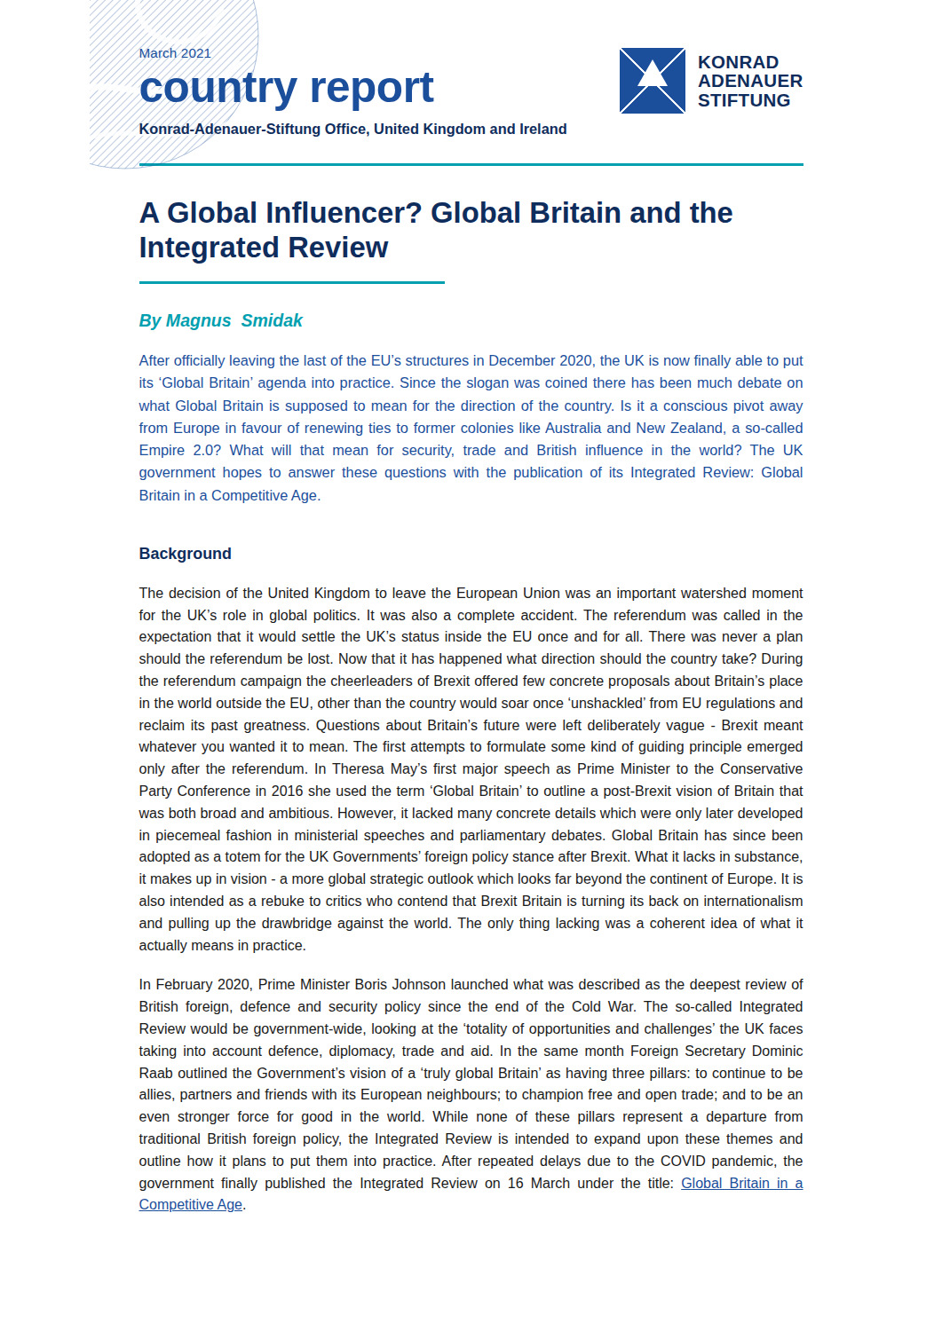March 2021
country report
Konrad-Adenauer-Stiftung Office, United Kingdom and Ireland
KONRAD ADENAUER STIFTUNG
A Global Influencer? Global Britain and the Integrated Review
By Magnus Smidak
After officially leaving the last of the EU’s structures in December 2020, the UK is now finally able to put its ‘Global Britain’ agenda into practice. Since the slogan was coined there has been much debate on what Global Britain is supposed to mean for the direction of the country. Is it a conscious pivot away from Europe in favour of renewing ties to former colonies like Australia and New Zealand, a so-called Empire 2.0? What will that mean for security, trade and British influence in the world? The UK government hopes to answer these questions with the publication of its Integrated Review: Global Britain in a Competitive Age.
Background
The decision of the United Kingdom to leave the European Union was an important watershed moment for the UK’s role in global politics. It was also a complete accident. The referendum was called in the expectation that it would settle the UK’s status inside the EU once and for all. There was never a plan should the referendum be lost. Now that it has happened what direction should the country take? During the referendum campaign the cheerleaders of Brexit offered few concrete proposals about Britain’s place in the world outside the EU, other than the country would soar once ‘unshackled’ from EU regulations and reclaim its past greatness. Questions about Britain’s future were left deliberately vague - Brexit meant whatever you wanted it to mean. The first attempts to formulate some kind of guiding principle emerged only after the referendum. In Theresa May’s first major speech as Prime Minister to the Conservative Party Conference in 2016 she used the term ‘Global Britain’ to outline a post-Brexit vision of Britain that was both broad and ambitious. However, it lacked many concrete details which were only later developed in piecemeal fashion in ministerial speeches and parliamentary debates. Global Britain has since been adopted as a totem for the UK Governments’ foreign policy stance after Brexit. What it lacks in substance, it makes up in vision - a more global strategic outlook which looks far beyond the continent of Europe. It is also intended as a rebuke to critics who contend that Brexit Britain is turning its back on internationalism and pulling up the drawbridge against the world. The only thing lacking was a coherent idea of what it actually means in practice.
In February 2020, Prime Minister Boris Johnson launched what was described as the deepest review of British foreign, defence and security policy since the end of the Cold War. The so-called Integrated Review would be government-wide, looking at the ‘totality of opportunities and challenges’ the UK faces taking into account defence, diplomacy, trade and aid. In the same month Foreign Secretary Dominic Raab outlined the Government’s vision of a ‘truly global Britain’ as having three pillars: to continue to be allies, partners and friends with its European neighbours; to champion free and open trade; and to be an even stronger force for good in the world. While none of these pillars represent a departure from traditional British foreign policy, the Integrated Review is intended to expand upon these themes and outline how it plans to put them into practice. After repeated delays due to the COVID pandemic, the government finally published the Integrated Review on 16 March under the title: Global Britain in a Competitive Age.